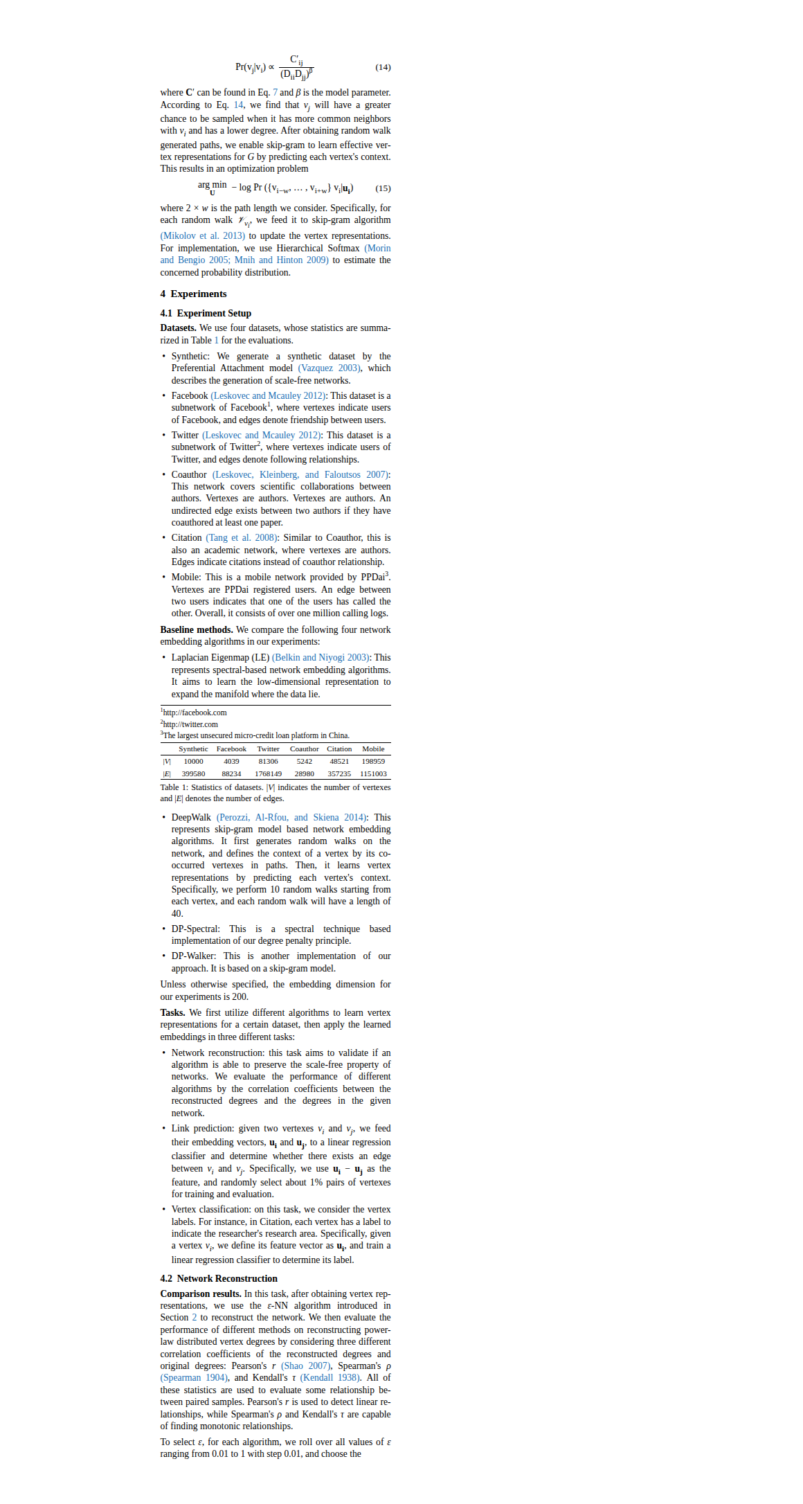Pr(vj|vi) ∝ C′ij (DiiDjj)β (14)
where C′ can be found in Eq. 7 and β is the model parameter. According to Eq. 14, we find that vj will have a greater chance to be sampled when it has more common neighbors with vi and has a lower degree. After obtaining random walk generated paths, we enable skip-gram to learn effective vertex representations for G by predicting each vertex's context. This results in an optimization problem
arg min U − log Pr ({vi−w, … , vi+w} vi|ui) (15)
where 2 × w is the path length we consider. Specifically, for each random walk 𝒱vi, we feed it to skip-gram algorithm (Mikolov et al. 2013) to update the vertex representations. For implementation, we use Hierarchical Softmax (Morin and Bengio 2005; Mnih and Hinton 2009) to estimate the concerned probability distribution.
4 Experiments
4.1 Experiment Setup
Datasets. We use four datasets, whose statistics are summarized in Table 1 for the evaluations.
Synthetic: We generate a synthetic dataset by the Preferential Attachment model (Vazquez 2003), which describes the generation of scale-free networks.
Facebook (Leskovec and Mcauley 2012): This dataset is a subnetwork of Facebook1, where vertexes indicate users of Facebook, and edges denote friendship between users.
Twitter (Leskovec and Mcauley 2012): This dataset is a subnetwork of Twitter2, where vertexes indicate users of Twitter, and edges denote following relationships.
Coauthor (Leskovec, Kleinberg, and Faloutsos 2007): This network covers scientific collaborations between authors. Vertexes are authors. Vertexes are authors. An undirected edge exists between two authors if they have coauthored at least one paper.
Citation (Tang et al. 2008): Similar to Coauthor, this is also an academic network, where vertexes are authors. Edges indicate citations instead of coauthor relationship.
Mobile: This is a mobile network provided by PPDai3. Vertexes are PPDai registered users. An edge between two users indicates that one of the users has called the other. Overall, it consists of over one million calling logs.
Baseline methods. We compare the following four network embedding algorithms in our experiments:
Laplacian Eigenmap (LE) (Belkin and Niyogi 2003): This represents spectral-based network embedding algorithms. It aims to learn the low-dimensional representation to expand the manifold where the data lie.
1http://facebook.com
2http://twitter.com
3The largest unsecured micro-credit loan platform in China.
| | Synthetic | Facebook | Twitter | Coauthor | Citation | Mobile |
| --- | --- | --- | --- | --- | --- | --- |
| / V / | 10000 | 4039 | 81306 | 5242 | 48521 | 198959 |
| / E / | 399580 | 88234 | 1768149 | 28980 | 357235 | 1151003 |
Table 1: Statistics of datasets. |V| indicates the number of vertexes and |E| denotes the number of edges.
DeepWalk (Perozzi, Al-Rfou, and Skiena 2014): This represents skip-gram model based network embedding algorithms. It first generates random walks on the network, and defines the context of a vertex by its co-occurred vertexes in paths. Then, it learns vertex representations by predicting each vertex's context. Specifically, we perform 10 random walks starting from each vertex, and each random walk will have a length of 40.
DP-Spectral: This is a spectral technique based implementation of our degree penalty principle.
DP-Walker: This is another implementation of our approach. It is based on a skip-gram model.
Unless otherwise specified, the embedding dimension for our experiments is 200.
Tasks. We first utilize different algorithms to learn vertex representations for a certain dataset, then apply the learned embeddings in three different tasks:
Network reconstruction: this task aims to validate if an algorithm is able to preserve the scale-free property of networks. We evaluate the performance of different algorithms by the correlation coefficients between the reconstructed degrees and the degrees in the given network.
Link prediction: given two vertexes vi and vj, we feed their embedding vectors, ui and uj, to a linear regression classifier and determine whether there exists an edge between vi and vj. Specifically, we use ui − uj as the feature, and randomly select about 1% pairs of vertexes for training and evaluation.
Vertex classification: on this task, we consider the vertex labels. For instance, in Citation, each vertex has a label to indicate the researcher's research area. Specifically, given a vertex vi, we define its feature vector as ui, and train a linear regression classifier to determine its label.
4.2 Network Reconstruction
Comparison results. In this task, after obtaining vertex representations, we use the ε-NN algorithm introduced in Section 2 to reconstruct the network. We then evaluate the performance of different methods on reconstructing power-law distributed vertex degrees by considering three different correlation coefficients of the reconstructed degrees and original degrees: Pearson's r (Shao 2007), Spearman's ρ (Spearman 1904), and Kendall's τ (Kendall 1938). All of these statistics are used to evaluate some relationship between paired samples. Pearson's r is used to detect linear relationships, while Spearman's ρ and Kendall's τ are capable of finding monotonic relationships.
To select ε, for each algorithm, we roll over all values of ε ranging from 0.01 to 1 with step 0.01, and choose the